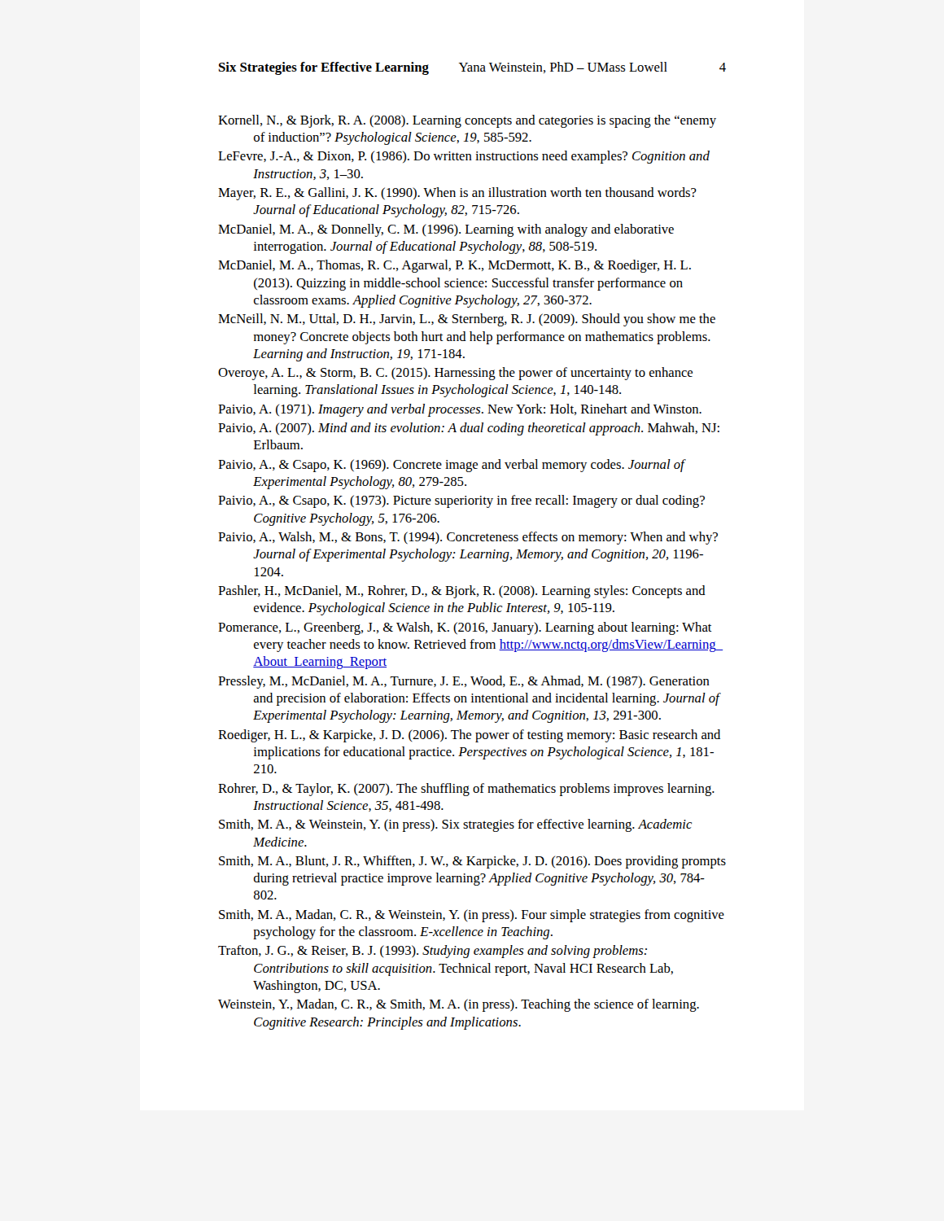Six Strategies for Effective Learning Yana Weinstein, PhD – UMass Lowell 4
Kornell, N., & Bjork, R. A. (2008). Learning concepts and categories is spacing the “enemy of induction”? Psychological Science, 19, 585-592.
LeFevre, J.-A., & Dixon, P. (1986). Do written instructions need examples? Cognition and Instruction, 3, 1–30.
Mayer, R. E., & Gallini, J. K. (1990). When is an illustration worth ten thousand words? Journal of Educational Psychology, 82, 715-726.
McDaniel, M. A., & Donnelly, C. M. (1996). Learning with analogy and elaborative interrogation. Journal of Educational Psychology, 88, 508-519.
McDaniel, M. A., Thomas, R. C., Agarwal, P. K., McDermott, K. B., & Roediger, H. L. (2013). Quizzing in middle-school science: Successful transfer performance on classroom exams. Applied Cognitive Psychology, 27, 360-372.
McNeill, N. M., Uttal, D. H., Jarvin, L., & Sternberg, R. J. (2009). Should you show me the money? Concrete objects both hurt and help performance on mathematics problems. Learning and Instruction, 19, 171-184.
Overoye, A. L., & Storm, B. C. (2015). Harnessing the power of uncertainty to enhance learning. Translational Issues in Psychological Science, 1, 140-148.
Paivio, A. (1971). Imagery and verbal processes. New York: Holt, Rinehart and Winston.
Paivio, A. (2007). Mind and its evolution: A dual coding theoretical approach. Mahwah, NJ: Erlbaum.
Paivio, A., & Csapo, K. (1969). Concrete image and verbal memory codes. Journal of Experimental Psychology, 80, 279-285.
Paivio, A., & Csapo, K. (1973). Picture superiority in free recall: Imagery or dual coding? Cognitive Psychology, 5, 176-206.
Paivio, A., Walsh, M., & Bons, T. (1994). Concreteness effects on memory: When and why? Journal of Experimental Psychology: Learning, Memory, and Cognition, 20, 1196-1204.
Pashler, H., McDaniel, M., Rohrer, D., & Bjork, R. (2008). Learning styles: Concepts and evidence. Psychological Science in the Public Interest, 9, 105-119.
Pomerance, L., Greenberg, J., & Walsh, K. (2016, January). Learning about learning: What every teacher needs to know. Retrieved from http://www.nctq.org/dmsView/Learning_About_Learning_Report
Pressley, M., McDaniel, M. A., Turnure, J. E., Wood, E., & Ahmad, M. (1987). Generation and precision of elaboration: Effects on intentional and incidental learning. Journal of Experimental Psychology: Learning, Memory, and Cognition, 13, 291-300.
Roediger, H. L., & Karpicke, J. D. (2006). The power of testing memory: Basic research and implications for educational practice. Perspectives on Psychological Science, 1, 181-210.
Rohrer, D., & Taylor, K. (2007). The shuffling of mathematics problems improves learning. Instructional Science, 35, 481-498.
Smith, M. A., & Weinstein, Y. (in press). Six strategies for effective learning. Academic Medicine.
Smith, M. A., Blunt, J. R., Whifften, J. W., & Karpicke, J. D. (2016). Does providing prompts during retrieval practice improve learning? Applied Cognitive Psychology, 30, 784-802.
Smith, M. A., Madan, C. R., & Weinstein, Y. (in press). Four simple strategies from cognitive psychology for the classroom. E-xcellence in Teaching.
Trafton, J. G., & Reiser, B. J. (1993). Studying examples and solving problems: Contributions to skill acquisition. Technical report, Naval HCI Research Lab, Washington, DC, USA.
Weinstein, Y., Madan, C. R., & Smith, M. A. (in press). Teaching the science of learning. Cognitive Research: Principles and Implications.